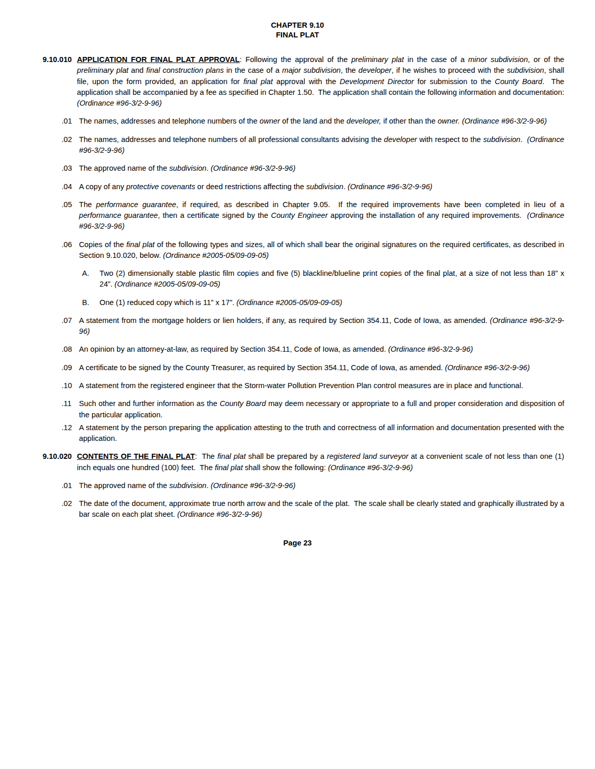CHAPTER 9.10
FINAL PLAT
9.10.010
APPLICATION FOR FINAL PLAT APPROVAL: Following the approval of the preliminary plat in the case of a minor subdivision, or of the preliminary plat and final construction plans in the case of a major subdivision, the developer, if he wishes to proceed with the subdivision, shall file, upon the form provided, an application for final plat approval with the Development Director for submission to the County Board. The application shall be accompanied by a fee as specified in Chapter 1.50. The application shall contain the following information and documentation: (Ordinance #96-3/2-9-96)
.01
The names, addresses and telephone numbers of the owner of the land and the developer, if other than the owner. (Ordinance #96-3/2-9-96)
.02
The names, addresses and telephone numbers of all professional consultants advising the developer with respect to the subdivision. (Ordinance #96-3/2-9-96)
.03
The approved name of the subdivision. (Ordinance #96-3/2-9-96)
.04
A copy of any protective covenants or deed restrictions affecting the subdivision. (Ordinance #96-3/2-9-96)
.05
The performance guarantee, if required, as described in Chapter 9.05. If the required improvements have been completed in lieu of a performance guarantee, then a certificate signed by the County Engineer approving the installation of any required improvements. (Ordinance #96-3/2-9-96)
.06
Copies of the final plat of the following types and sizes, all of which shall bear the original signatures on the required certificates, as described in Section 9.10.020, below. (Ordinance #2005-05/09-09-05)
A.
Two (2) dimensionally stable plastic film copies and five (5) blackline/blueline print copies of the final plat, at a size of not less than 18” x 24”. (Ordinance #2005-05/09-09-05)
B.
One (1) reduced copy which is 11” x 17”. (Ordinance #2005-05/09-09-05)
.07
A statement from the mortgage holders or lien holders, if any, as required by Section 354.11, Code of Iowa, as amended. (Ordinance #96-3/2-9-96)
.08
An opinion by an attorney-at-law, as required by Section 354.11, Code of Iowa, as amended. (Ordinance #96-3/2-9-96)
.09
A certificate to be signed by the County Treasurer, as required by Section 354.11, Code of Iowa, as amended. (Ordinance #96-3/2-9-96)
.10
A statement from the registered engineer that the Storm-water Pollution Prevention Plan control measures are in place and functional.
.11
Such other and further information as the County Board may deem necessary or appropriate to a full and proper consideration and disposition of the particular application.
.12
A statement by the person preparing the application attesting to the truth and correctness of all information and documentation presented with the application.
9.10.020
CONTENTS OF THE FINAL PLAT: The final plat shall be prepared by a registered land surveyor at a convenient scale of not less than one (1) inch equals one hundred (100) feet. The final plat shall show the following: (Ordinance #96-3/2-9-96)
.01
The approved name of the subdivision. (Ordinance #96-3/2-9-96)
.02
The date of the document, approximate true north arrow and the scale of the plat. The scale shall be clearly stated and graphically illustrated by a bar scale on each plat sheet. (Ordinance #96-3/2-9-96)
Page 23